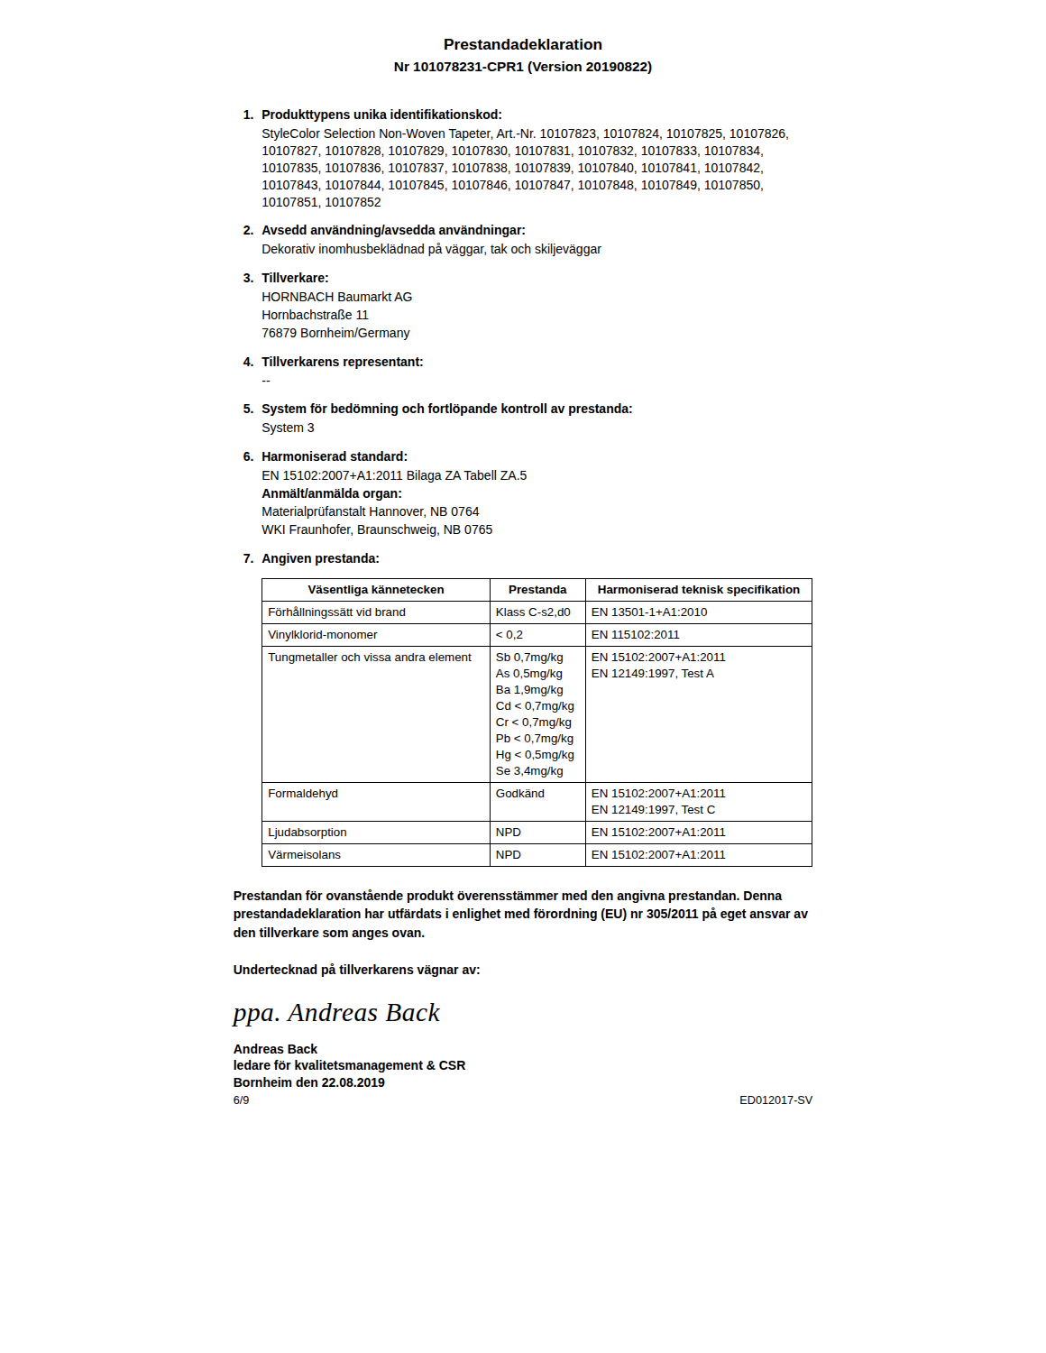Prestandadeklaration
Nr 101078231-CPR1 (Version 20190822)
Produkttypens unika identifikationskod:
StyleColor Selection Non-Woven Tapeter, Art.-Nr. 10107823, 10107824, 10107825, 10107826, 10107827, 10107828, 10107829, 10107830, 10107831, 10107832, 10107833, 10107834, 10107835, 10107836, 10107837, 10107838, 10107839, 10107840, 10107841, 10107842, 10107843, 10107844, 10107845, 10107846, 10107847, 10107848, 10107849, 10107850, 10107851, 10107852
Avsedd användning/avsedda användningar:
Dekorativ inomhusbeklädnad på väggar, tak och skiljeväggar
Tillverkare:
HORNBACH Baumarkt AG
Hornbachstraße 11
76879 Bornheim/Germany
Tillverkarens representant:
--
System för bedömning och fortlöpande kontroll av prestanda:
System 3
Harmoniserad standard:
EN 15102:2007+A1:2011 Bilaga ZA Tabell ZA.5
Anmält/anmälda organ:
Materialprüfanstalt Hannover, NB 0764
WKI Fraunhofer, Braunschweig, NB 0765
Angiven prestanda:
| Väsentliga kännetecken | Prestanda | Harmoniserad teknisk specifikation |
| --- | --- | --- |
| Förhållningssätt vid brand | Klass C-s2,d0 | EN 13501-1+A1:2010 |
| Vinylklorid-monomer | < 0,2 | EN 115102:2011 |
| Tungmetaller och vissa andra element | Sb 0,7mg/kg As 0,5mg/kg Ba 1,9mg/kg Cd < 0,7mg/kg Cr < 0,7mg/kg Pb < 0,7mg/kg Hg < 0,5mg/kg Se 3,4mg/kg | EN 15102:2007+A1:2011 EN 12149:1997, Test A |
| Formaldehyd | Godkänd | EN 15102:2007+A1:2011 EN 12149:1997, Test C |
| Ljudabsorption | NPD | EN 15102:2007+A1:2011 |
| Värmeisolans | NPD | EN 15102:2007+A1:2011 |
Prestandan för ovanstående produkt överensstämmer med den angivna prestandan. Denna prestandadeklaration har utfärdats i enlighet med förordning (EU) nr 305/2011 på eget ansvar av den tillverkare som anges ovan.
Undertecknad på tillverkarens vägnar av:
ppa. Andreas Back
Andreas Back
ledare för kvalitetsmanagement & CSR
Bornheim den 22.08.2019
6/9 ED012017-SV